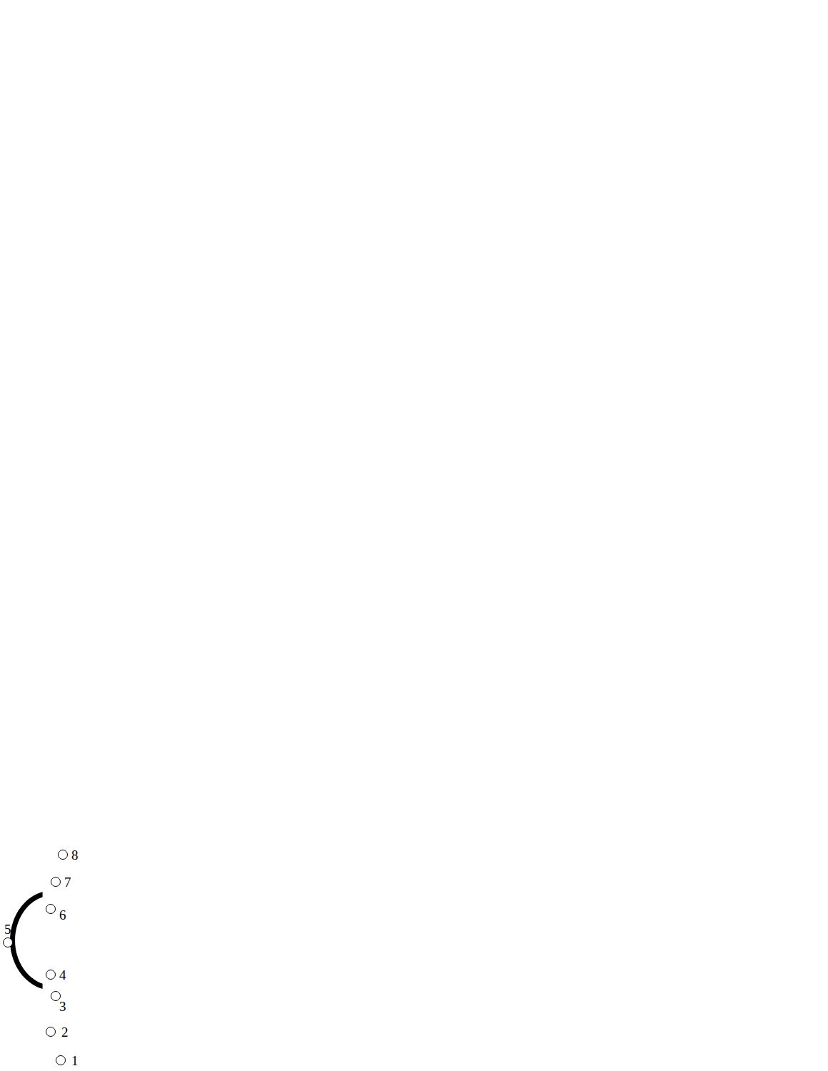8
7
6
5
4
3
2
1